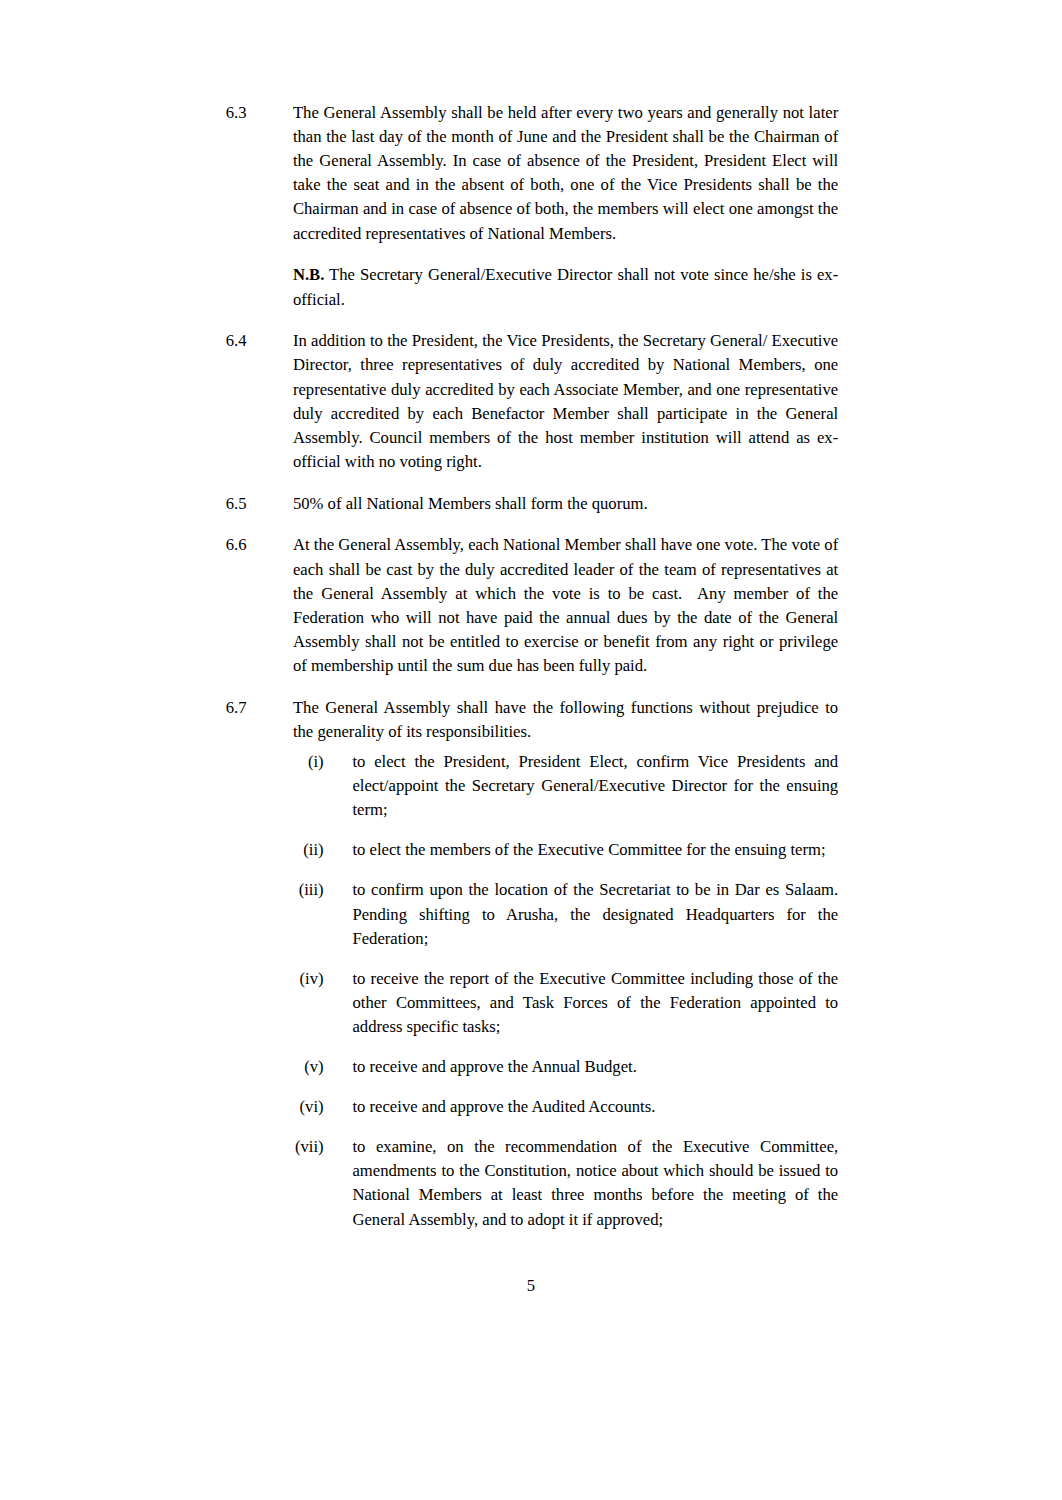6.3
The General Assembly shall be held after every two years and generally not later than the last day of the month of June and the President shall be the Chairman of the General Assembly. In case of absence of the President, President Elect will take the seat and in the absent of both, one of the Vice Presidents shall be the Chairman and in case of absence of both, the members will elect one amongst the accredited representatives of National Members.
N.B. The Secretary General/Executive Director shall not vote since he/she is ex-official.
6.4
In addition to the President, the Vice Presidents, the Secretary General/ Executive Director, three representatives of duly accredited by National Members, one representative duly accredited by each Associate Member, and one representative duly accredited by each Benefactor Member shall participate in the General Assembly. Council members of the host member institution will attend as ex-official with no voting right.
6.5
50% of all National Members shall form the quorum.
6.6
At the General Assembly, each National Member shall have one vote. The vote of each shall be cast by the duly accredited leader of the team of representatives at the General Assembly at which the vote is to be cast. Any member of the Federation who will not have paid the annual dues by the date of the General Assembly shall not be entitled to exercise or benefit from any right or privilege of membership until the sum due has been fully paid.
6.7
The General Assembly shall have the following functions without prejudice to the generality of its responsibilities.
(i) to elect the President, President Elect, confirm Vice Presidents and elect/appoint the Secretary General/Executive Director for the ensuing term;
(ii) to elect the members of the Executive Committee for the ensuing term;
(iii) to confirm upon the location of the Secretariat to be in Dar es Salaam. Pending shifting to Arusha, the designated Headquarters for the Federation;
(iv) to receive the report of the Executive Committee including those of the other Committees, and Task Forces of the Federation appointed to address specific tasks;
(v) to receive and approve the Annual Budget.
(vi) to receive and approve the Audited Accounts.
(vii) to examine, on the recommendation of the Executive Committee, amendments to the Constitution, notice about which should be issued to National Members at least three months before the meeting of the General Assembly, and to adopt it if approved;
5